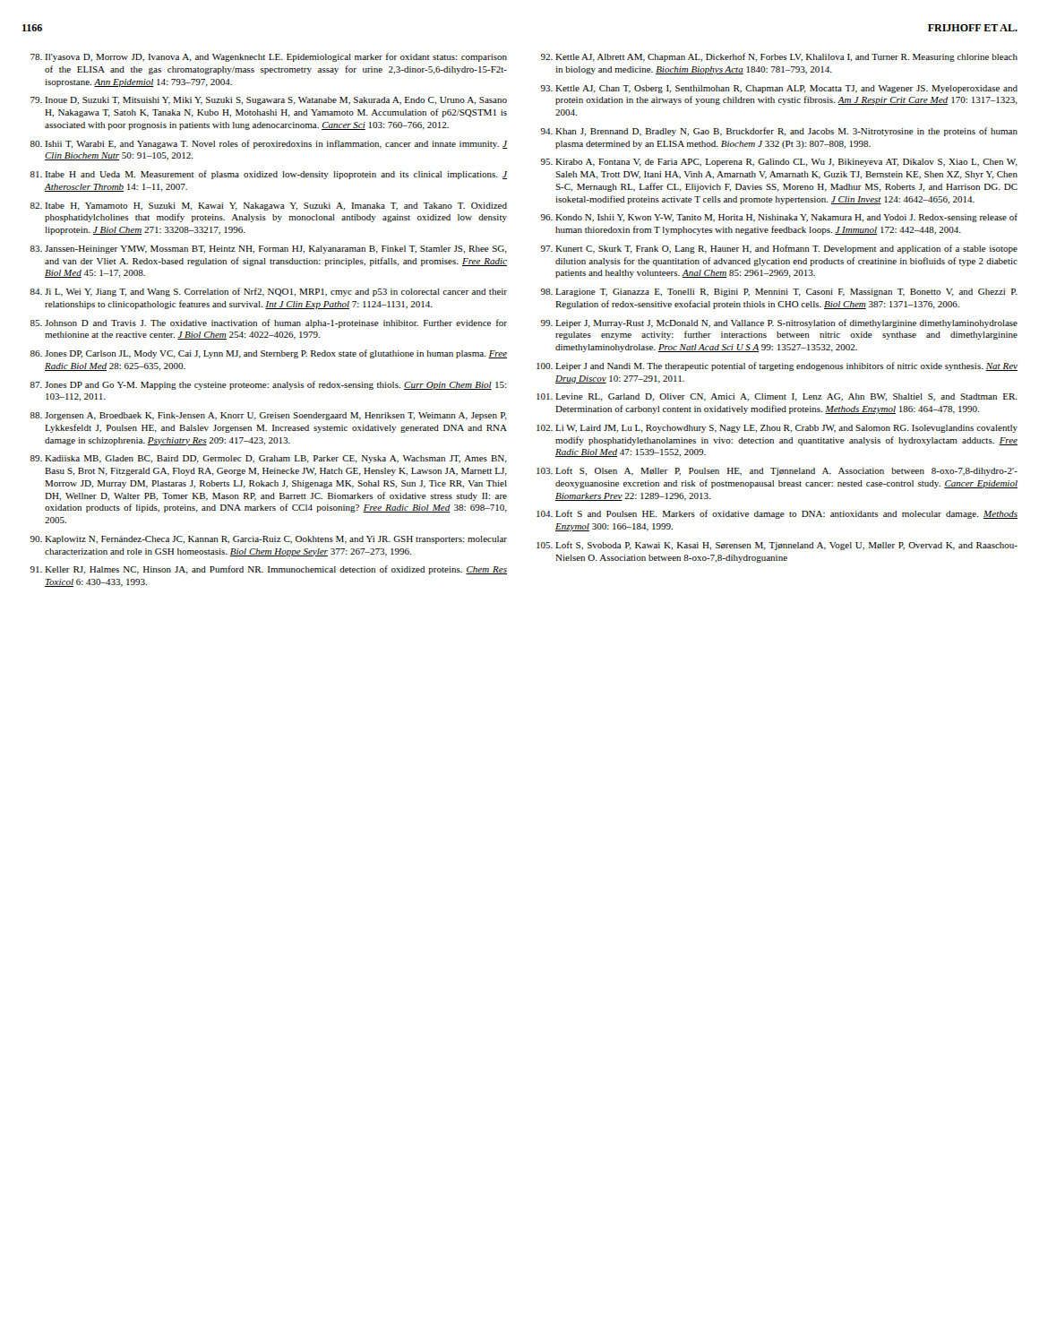1166 FRIJHOFF ET AL.
Il'yasova D, Morrow JD, Ivanova A, and Wagenknecht LE. Epidemiological marker for oxidant status: comparison of the ELISA and the gas chromatography/mass spectrometry assay for urine 2,3-dinor-5,6-dihydro-15-F2t-isoprostane. Ann Epidemiol 14: 793–797, 2004.
Inoue D, Suzuki T, Mitsuishi Y, Miki Y, Suzuki S, Sugawara S, Watanabe M, Sakurada A, Endo C, Uruno A, Sasano H, Nakagawa T, Satoh K, Tanaka N, Kubo H, Motohashi H, and Yamamoto M. Accumulation of p62/SQSTM1 is associated with poor prognosis in patients with lung adenocarcinoma. Cancer Sci 103: 760–766, 2012.
Ishii T, Warabi E, and Yanagawa T. Novel roles of peroxiredoxins in inflammation, cancer and innate immunity. J Clin Biochem Nutr 50: 91–105, 2012.
Itabe H and Ueda M. Measurement of plasma oxidized low-density lipoprotein and its clinical implications. J Atheroscler Thromb 14: 1–11, 2007.
Itabe H, Yamamoto H, Suzuki M, Kawai Y, Nakagawa Y, Suzuki A, Imanaka T, and Takano T. Oxidized phosphatidylcholines that modify proteins. Analysis by monoclonal antibody against oxidized low density lipoprotein. J Biol Chem 271: 33208–33217, 1996.
Janssen-Heininger YMW, Mossman BT, Heintz NH, Forman HJ, Kalyanaraman B, Finkel T, Stamler JS, Rhee SG, and van der Vliet A. Redox-based regulation of signal transduction: principles, pitfalls, and promises. Free Radic Biol Med 45: 1–17, 2008.
Ji L, Wei Y, Jiang T, and Wang S. Correlation of Nrf2, NQO1, MRP1, cmyc and p53 in colorectal cancer and their relationships to clinicopathologic features and survival. Int J Clin Exp Pathol 7: 1124–1131, 2014.
Johnson D and Travis J. The oxidative inactivation of human alpha-1-proteinase inhibitor. Further evidence for methionine at the reactive center. J Biol Chem 254: 4022–4026, 1979.
Jones DP, Carlson JL, Mody VC, Cai J, Lynn MJ, and Sternberg P. Redox state of glutathione in human plasma. Free Radic Biol Med 28: 625–635, 2000.
Jones DP and Go Y-M. Mapping the cysteine proteome: analysis of redox-sensing thiols. Curr Opin Chem Biol 15: 103–112, 2011.
Jorgensen A, Broedbaek K, Fink-Jensen A, Knorr U, Greisen Soendergaard M, Henriksen T, Weimann A, Jepsen P, Lykkesfeldt J, Poulsen HE, and Balslev Jorgensen M. Increased systemic oxidatively generated DNA and RNA damage in schizophrenia. Psychiatry Res 209: 417–423, 2013.
Kadiiska MB, Gladen BC, Baird DD, Germolec D, Graham LB, Parker CE, Nyska A, Wachsman JT, Ames BN, Basu S, Brot N, Fitzgerald GA, Floyd RA, George M, Heinecke JW, Hatch GE, Hensley K, Lawson JA, Marnett LJ, Morrow JD, Murray DM, Plastaras J, Roberts LJ, Rokach J, Shigenaga MK, Sohal RS, Sun J, Tice RR, Van Thiel DH, Wellner D, Walter PB, Tomer KB, Mason RP, and Barrett JC. Biomarkers of oxidative stress study II: are oxidation products of lipids, proteins, and DNA markers of CCl4 poisoning? Free Radic Biol Med 38: 698–710, 2005.
Kaplowitz N, Fernández-Checa JC, Kannan R, Garcia-Ruiz C, Ookhtens M, and Yi JR. GSH transporters: molecular characterization and role in GSH homeostasis. Biol Chem Hoppe Seyler 377: 267–273, 1996.
Keller RJ, Halmes NC, Hinson JA, and Pumford NR. Immunochemical detection of oxidized proteins. Chem Res Toxicol 6: 430–433, 1993.
Kettle AJ, Albrett AM, Chapman AL, Dickerhof N, Forbes LV, Khalilova I, and Turner R. Measuring chlorine bleach in biology and medicine. Biochim Biophys Acta 1840: 781–793, 2014.
Kettle AJ, Chan T, Osberg I, Senthilmohan R, Chapman ALP, Mocatta TJ, and Wagener JS. Myeloperoxidase and protein oxidation in the airways of young children with cystic fibrosis. Am J Respir Crit Care Med 170: 1317–1323, 2004.
Khan J, Brennand D, Bradley N, Gao B, Bruckdorfer R, and Jacobs M. 3-Nitrotyrosine in the proteins of human plasma determined by an ELISA method. Biochem J 332 (Pt 3): 807–808, 1998.
Kirabo A, Fontana V, de Faria APC, Loperena R, Galindo CL, Wu J, Bikineyeva AT, Dikalov S, Xiao L, Chen W, Saleh MA, Trott DW, Itani HA, Vinh A, Amarnath V, Amarnath K, Guzik TJ, Bernstein KE, Shen XZ, Shyr Y, Chen S-C, Mernaugh RL, Laffer CL, Elijovich F, Davies SS, Moreno H, Madhur MS, Roberts J, and Harrison DG. DC isoketal-modified proteins activate T cells and promote hypertension. J Clin Invest 124: 4642–4656, 2014.
Kondo N, Ishii Y, Kwon Y-W, Tanito M, Horita H, Nishinaka Y, Nakamura H, and Yodoi J. Redox-sensing release of human thioredoxin from T lymphocytes with negative feedback loops. J Immunol 172: 442–448, 2004.
Kunert C, Skurk T, Frank O, Lang R, Hauner H, and Hofmann T. Development and application of a stable isotope dilution analysis for the quantitation of advanced glycation end products of creatinine in biofluids of type 2 diabetic patients and healthy volunteers. Anal Chem 85: 2961–2969, 2013.
Laragione T, Gianazza E, Tonelli R, Bigini P, Mennini T, Casoni F, Massignan T, Bonetto V, and Ghezzi P. Regulation of redox-sensitive exofacial protein thiols in CHO cells. Biol Chem 387: 1371–1376, 2006.
Leiper J, Murray-Rust J, McDonald N, and Vallance P. S-nitrosylation of dimethylarginine dimethylaminohydrolase regulates enzyme activity: further interactions between nitric oxide synthase and dimethylarginine dimethylaminohydrolase. Proc Natl Acad Sci U S A 99: 13527–13532, 2002.
Leiper J and Nandi M. The therapeutic potential of targeting endogenous inhibitors of nitric oxide synthesis. Nat Rev Drug Discov 10: 277–291, 2011.
Levine RL, Garland D, Oliver CN, Amici A, Climent I, Lenz AG, Ahn BW, Shaltiel S, and Stadtman ER. Determination of carbonyl content in oxidatively modified proteins. Methods Enzymol 186: 464–478, 1990.
Li W, Laird JM, Lu L, Roychowdhury S, Nagy LE, Zhou R, Crabb JW, and Salomon RG. Isolevuglandins covalently modify phosphatidylethanolamines in vivo: detection and quantitative analysis of hydroxylactam adducts. Free Radic Biol Med 47: 1539–1552, 2009.
Loft S, Olsen A, Møller P, Poulsen HE, and Tjønneland A. Association between 8-oxo-7,8-dihydro-2′-deoxyguanosine excretion and risk of postmenopausal breast cancer: nested case-control study. Cancer Epidemiol Biomarkers Prev 22: 1289–1296, 2013.
Loft S and Poulsen HE. Markers of oxidative damage to DNA: antioxidants and molecular damage. Methods Enzymol 300: 166–184, 1999.
Loft S, Svoboda P, Kawai K, Kasai H, Sørensen M, Tjønneland A, Vogel U, Møller P, Overvad K, and Raaschou-Nielsen O. Association between 8-oxo-7,8-dihydroguanine